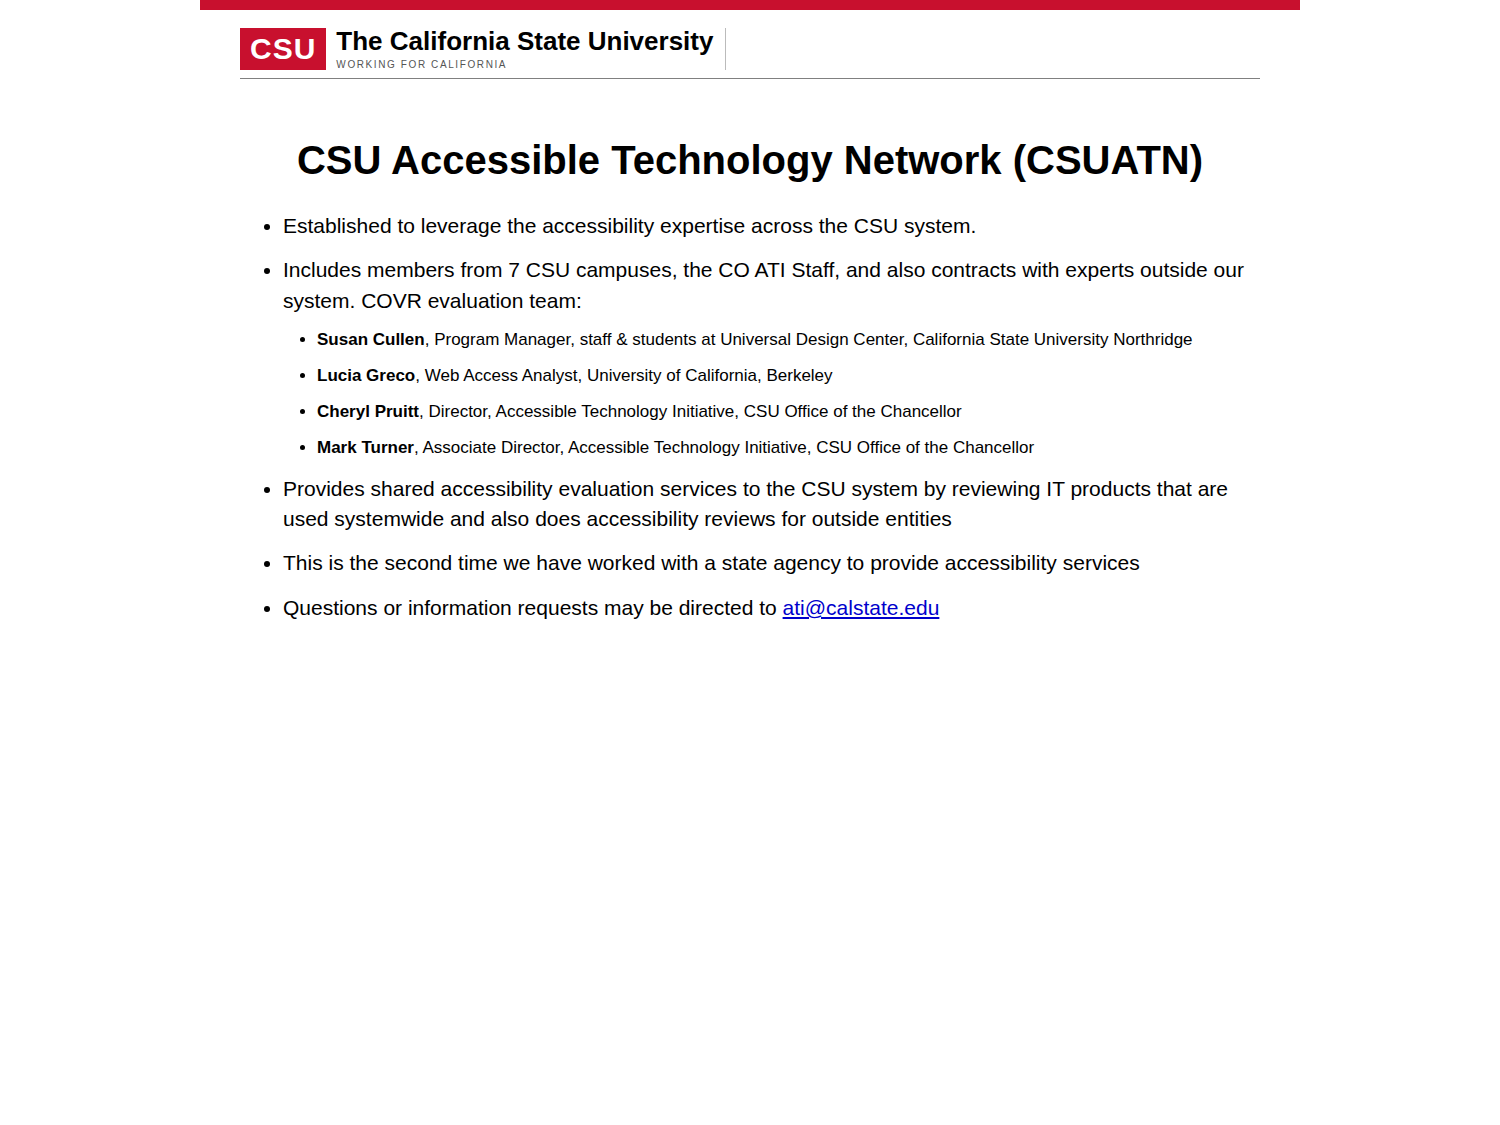CSU
The California State University WORKING FOR CALIFORNIA
CSU Accessible Technology Network (CSUATN)
Established to leverage the accessibility expertise across the CSU system.
Includes members from 7 CSU campuses, the CO ATI Staff, and also contracts with experts outside our system. COVR evaluation team:
Susan Cullen, Program Manager, staff & students at Universal Design Center, California State University Northridge
Lucia Greco, Web Access Analyst, University of California, Berkeley
Cheryl Pruitt, Director, Accessible Technology Initiative, CSU Office of the Chancellor
Mark Turner, Associate Director, Accessible Technology Initiative, CSU Office of the Chancellor
Provides shared accessibility evaluation services to the CSU system by reviewing IT products that are used systemwide and also does accessibility reviews for outside entities
This is the second time we have worked with a state agency to provide accessibility services
Questions or information requests may be directed to ati@calstate.edu